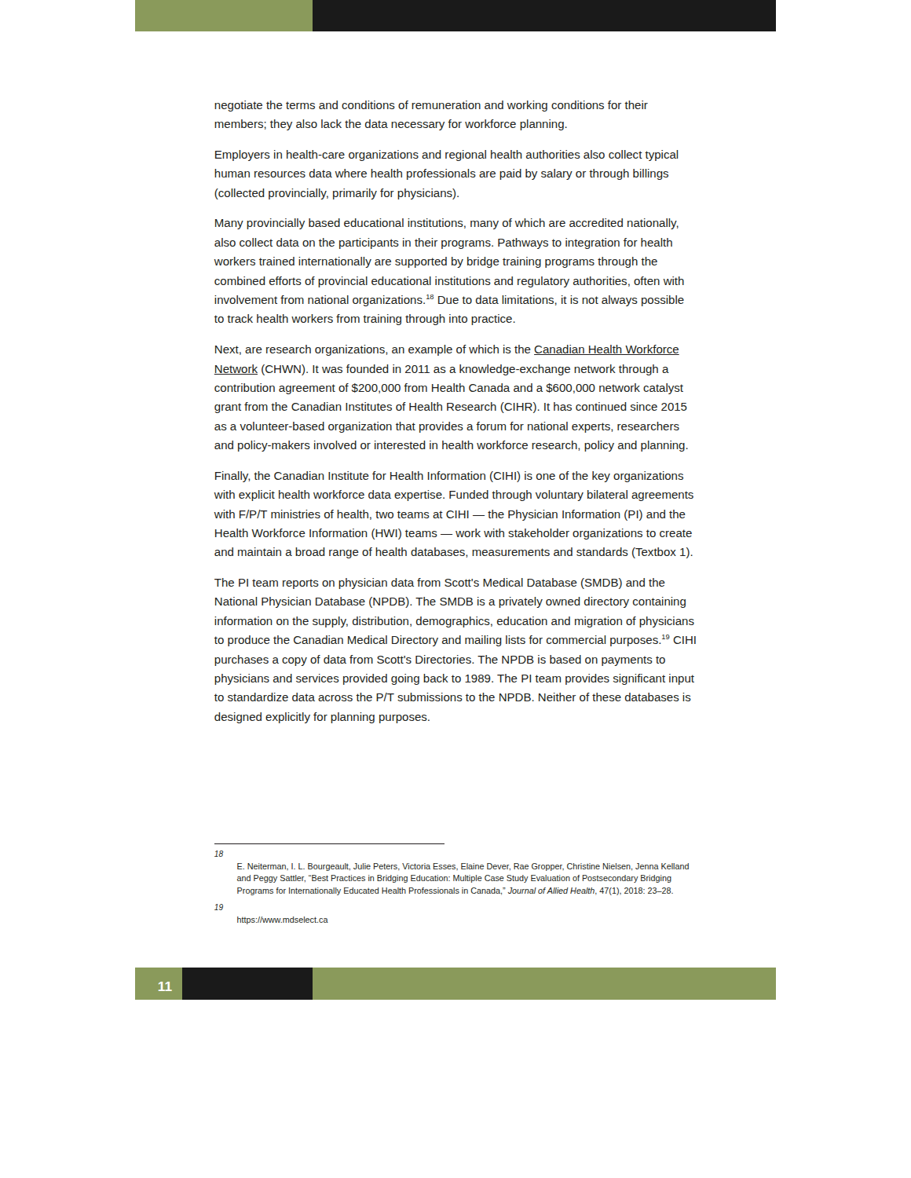negotiate the terms and conditions of remuneration and working conditions for their members; they also lack the data necessary for workforce planning.
Employers in health-care organizations and regional health authorities also collect typical human resources data where health professionals are paid by salary or through billings (collected provincially, primarily for physicians).
Many provincially based educational institutions, many of which are accredited nationally, also collect data on the participants in their programs. Pathways to integration for health workers trained internationally are supported by bridge training programs through the combined efforts of provincial educational institutions and regulatory authorities, often with involvement from national organizations.18 Due to data limitations, it is not always possible to track health workers from training through into practice.
Next, are research organizations, an example of which is the Canadian Health Workforce Network (CHWN). It was founded in 2011 as a knowledge-exchange network through a contribution agreement of $200,000 from Health Canada and a $600,000 network catalyst grant from the Canadian Institutes of Health Research (CIHR). It has continued since 2015 as a volunteer-based organization that provides a forum for national experts, researchers and policy-makers involved or interested in health workforce research, policy and planning.
Finally, the Canadian Institute for Health Information (CIHI) is one of the key organizations with explicit health workforce data expertise. Funded through voluntary bilateral agreements with F/P/T ministries of health, two teams at CIHI — the Physician Information (PI) and the Health Workforce Information (HWI) teams — work with stakeholder organizations to create and maintain a broad range of health databases, measurements and standards (Textbox 1).
The PI team reports on physician data from Scott's Medical Database (SMDB) and the National Physician Database (NPDB). The SMDB is a privately owned directory containing information on the supply, distribution, demographics, education and migration of physicians to produce the Canadian Medical Directory and mailing lists for commercial purposes.19 CIHI purchases a copy of data from Scott's Directories. The NPDB is based on payments to physicians and services provided going back to 1989. The PI team provides significant input to standardize data across the P/T submissions to the NPDB. Neither of these databases is designed explicitly for planning purposes.
18 E. Neiterman, I. L. Bourgeault, Julie Peters, Victoria Esses, Elaine Dever, Rae Gropper, Christine Nielsen, Jenna Kelland and Peggy Sattler, “Best Practices in Bridging Education: Multiple Case Study Evaluation of Postsecondary Bridging Programs for Internationally Educated Health Professionals in Canada,” Journal of Allied Health, 47(1), 2018: 23–28. 19 https://www.mdselect.ca
11